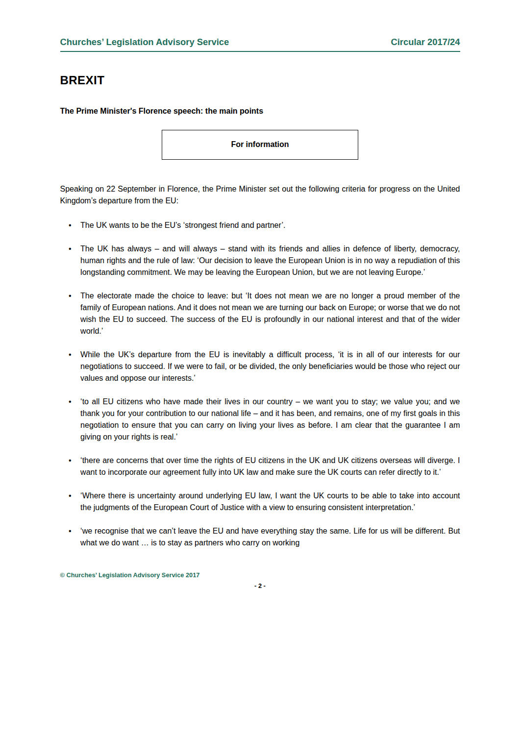Churches’ Legislation Advisory Service Circular 2017/24
BREXIT
The Prime Minister's Florence speech: the main points
For information
Speaking on 22 September in Florence, the Prime Minister set out the following criteria for progress on the United Kingdom’s departure from the EU:
The UK wants to be the EU’s ‘strongest friend and partner’.
The UK has always – and will always – stand with its friends and allies in defence of liberty, democracy, human rights and the rule of law: ‘Our decision to leave the European Union is in no way a repudiation of this longstanding commitment. We may be leaving the European Union, but we are not leaving Europe.’
The electorate made the choice to leave: but ‘It does not mean we are no longer a proud member of the family of European nations. And it does not mean we are turning our back on Europe; or worse that we do not wish the EU to succeed. The success of the EU is profoundly in our national interest and that of the wider world.’
While the UK’s departure from the EU is inevitably a difficult process, ‘it is in all of our interests for our negotiations to succeed. If we were to fail, or be divided, the only beneficiaries would be those who reject our values and oppose our interests.’
‘to all EU citizens who have made their lives in our country – we want you to stay; we value you; and we thank you for your contribution to our national life – and it has been, and remains, one of my first goals in this negotiation to ensure that you can carry on living your lives as before. I am clear that the guarantee I am giving on your rights is real.’
‘there are concerns that over time the rights of EU citizens in the UK and UK citizens overseas will diverge. I want to incorporate our agreement fully into UK law and make sure the UK courts can refer directly to it.’
‘Where there is uncertainty around underlying EU law, I want the UK courts to be able to take into account the judgments of the European Court of Justice with a view to ensuring consistent interpretation.’
‘we recognise that we can’t leave the EU and have everything stay the same. Life for us will be different. But what we do want … is to stay as partners who carry on working
© Churches’ Legislation Advisory Service 2017
- 2 -